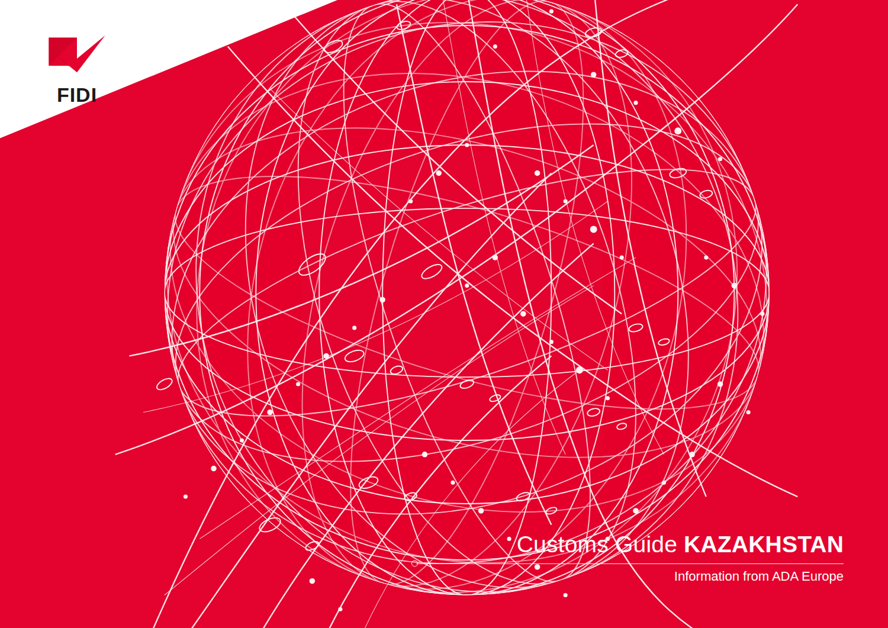FIDI
Customs Guide KAZAKHSTAN
Information from ADA Europe